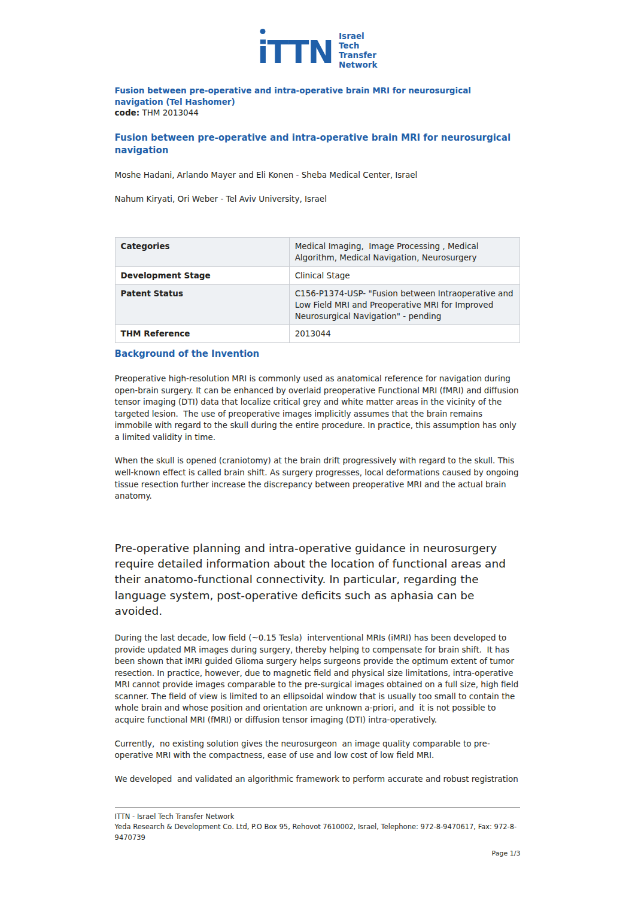i TTN Israel
Tech
Transfer
Network
Fusion between pre-operative and intra-operative brain MRI for neurosurgical navigation (Tel Hashomer)
code: THM 2013044
Fusion between pre-operative and intra-operative brain MRI for neurosurgical navigation
Moshe Hadani, Arlando Mayer and Eli Konen - Sheba Medical Center, Israel
Nahum Kiryati, Ori Weber - Tel Aviv University, Israel
| Categories | Medical Imaging, Image Processing , Medical Algorithm, Medical Navigation, Neurosurgery |
| Development Stage | Clinical Stage |
| Patent Status | C156-P1374-USP- "Fusion between Intraoperative and Low Field MRI and Preoperative MRI for Improved Neurosurgical Navigation" - pending |
| THM Reference | 2013044 |
Background of the Invention
Preoperative high-resolution MRI is commonly used as anatomical reference for navigation during open-brain surgery. It can be enhanced by overlaid preoperative Functional MRI (fMRI) and diffusion tensor imaging (DTI) data that localize critical grey and white matter areas in the vicinity of the targeted lesion. The use of preoperative images implicitly assumes that the brain remains immobile with regard to the skull during the entire procedure. In practice, this assumption has only a limited validity in time.
When the skull is opened (craniotomy) at the brain drift progressively with regard to the skull. This well-known effect is called brain shift. As surgery progresses, local deformations caused by ongoing tissue resection further increase the discrepancy between preoperative MRI and the actual brain anatomy.
Pre-operative planning and intra-operative guidance in neurosurgery require detailed information about the location of functional areas and their anatomo-functional connectivity. In particular, regarding the language system, post-operative deficits such as aphasia can be avoided.
During the last decade, low field (~0.15 Tesla) interventional MRIs (iMRI) has been developed to provide updated MR images during surgery, thereby helping to compensate for brain shift. It has been shown that iMRI guided Glioma surgery helps surgeons provide the optimum extent of tumor resection. In practice, however, due to magnetic field and physical size limitations, intra-operative MRI cannot provide images comparable to the pre-surgical images obtained on a full size, high field scanner. The field of view is limited to an ellipsoidal window that is usually too small to contain the whole brain and whose position and orientation are unknown a-priori, and it is not possible to acquire functional MRI (fMRI) or diffusion tensor imaging (DTI) intra-operatively.
Currently, no existing solution gives the neurosurgeon an image quality comparable to pre-operative MRI with the compactness, ease of use and low cost of low field MRI.
We developed and validated an algorithmic framework to perform accurate and robust registration
ITTN - Israel Tech Transfer Network
Yeda Research & Development Co. Ltd, P.O Box 95, Rehovot 7610002, Israel, Telephone: 972-8-9470617, Fax: 972-8-9470739
Page 1/3